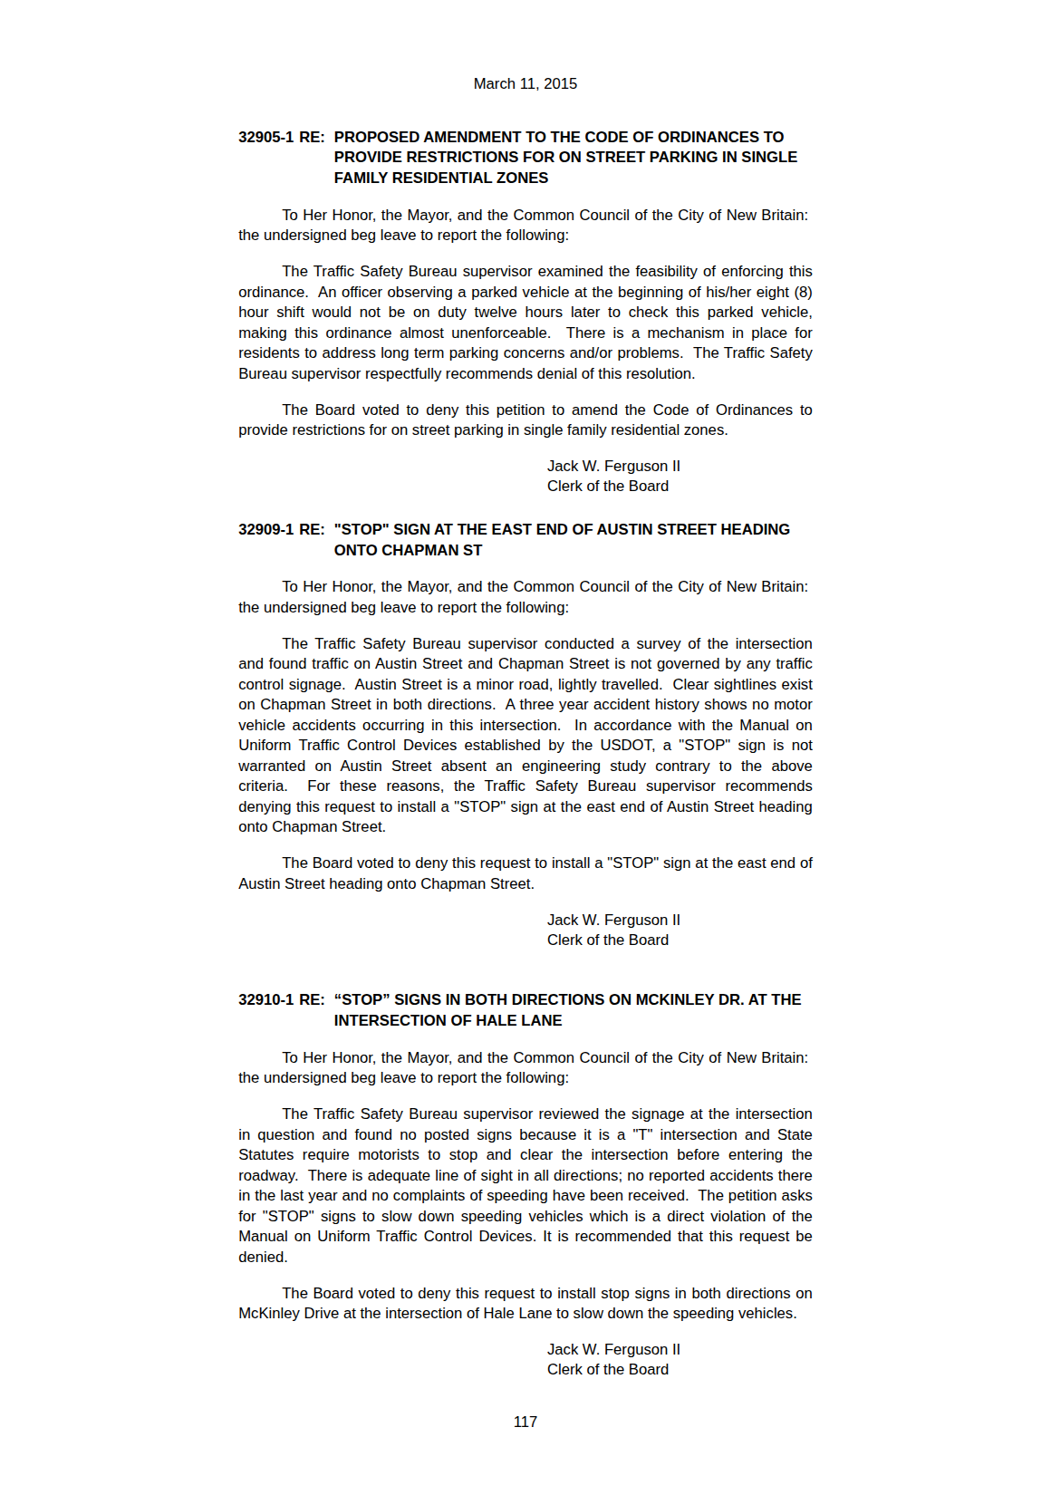March 11, 2015
32905-1 RE: PROPOSED AMENDMENT TO THE CODE OF ORDINANCES TO PROVIDE RESTRICTIONS FOR ON STREET PARKING IN SINGLE FAMILY RESIDENTIAL ZONES
To Her Honor, the Mayor, and the Common Council of the City of New Britain: the undersigned beg leave to report the following:
The Traffic Safety Bureau supervisor examined the feasibility of enforcing this ordinance. An officer observing a parked vehicle at the beginning of his/her eight (8) hour shift would not be on duty twelve hours later to check this parked vehicle, making this ordinance almost unenforceable. There is a mechanism in place for residents to address long term parking concerns and/or problems. The Traffic Safety Bureau supervisor respectfully recommends denial of this resolution.
The Board voted to deny this petition to amend the Code of Ordinances to provide restrictions for on street parking in single family residential zones.
Jack W. Ferguson II
Clerk of the Board
32909-1 RE: "STOP" SIGN AT THE EAST END OF AUSTIN STREET HEADING ONTO CHAPMAN ST
To Her Honor, the Mayor, and the Common Council of the City of New Britain: the undersigned beg leave to report the following:
The Traffic Safety Bureau supervisor conducted a survey of the intersection and found traffic on Austin Street and Chapman Street is not governed by any traffic control signage. Austin Street is a minor road, lightly travelled. Clear sightlines exist on Chapman Street in both directions. A three year accident history shows no motor vehicle accidents occurring in this intersection. In accordance with the Manual on Uniform Traffic Control Devices established by the USDOT, a "STOP" sign is not warranted on Austin Street absent an engineering study contrary to the above criteria. For these reasons, the Traffic Safety Bureau supervisor recommends denying this request to install a "STOP" sign at the east end of Austin Street heading onto Chapman Street.
The Board voted to deny this request to install a "STOP" sign at the east end of Austin Street heading onto Chapman Street.
Jack W. Ferguson II
Clerk of the Board
32910-1 RE: “STOP” SIGNS IN BOTH DIRECTIONS ON MCKINLEY DR. AT THE INTERSECTION OF HALE LANE
To Her Honor, the Mayor, and the Common Council of the City of New Britain: the undersigned beg leave to report the following:
The Traffic Safety Bureau supervisor reviewed the signage at the intersection in question and found no posted signs because it is a "T" intersection and State Statutes require motorists to stop and clear the intersection before entering the roadway. There is adequate line of sight in all directions; no reported accidents there in the last year and no complaints of speeding have been received. The petition asks for "STOP" signs to slow down speeding vehicles which is a direct violation of the Manual on Uniform Traffic Control Devices. It is recommended that this request be denied.
The Board voted to deny this request to install stop signs in both directions on McKinley Drive at the intersection of Hale Lane to slow down the speeding vehicles.
Jack W. Ferguson II
Clerk of the Board
117